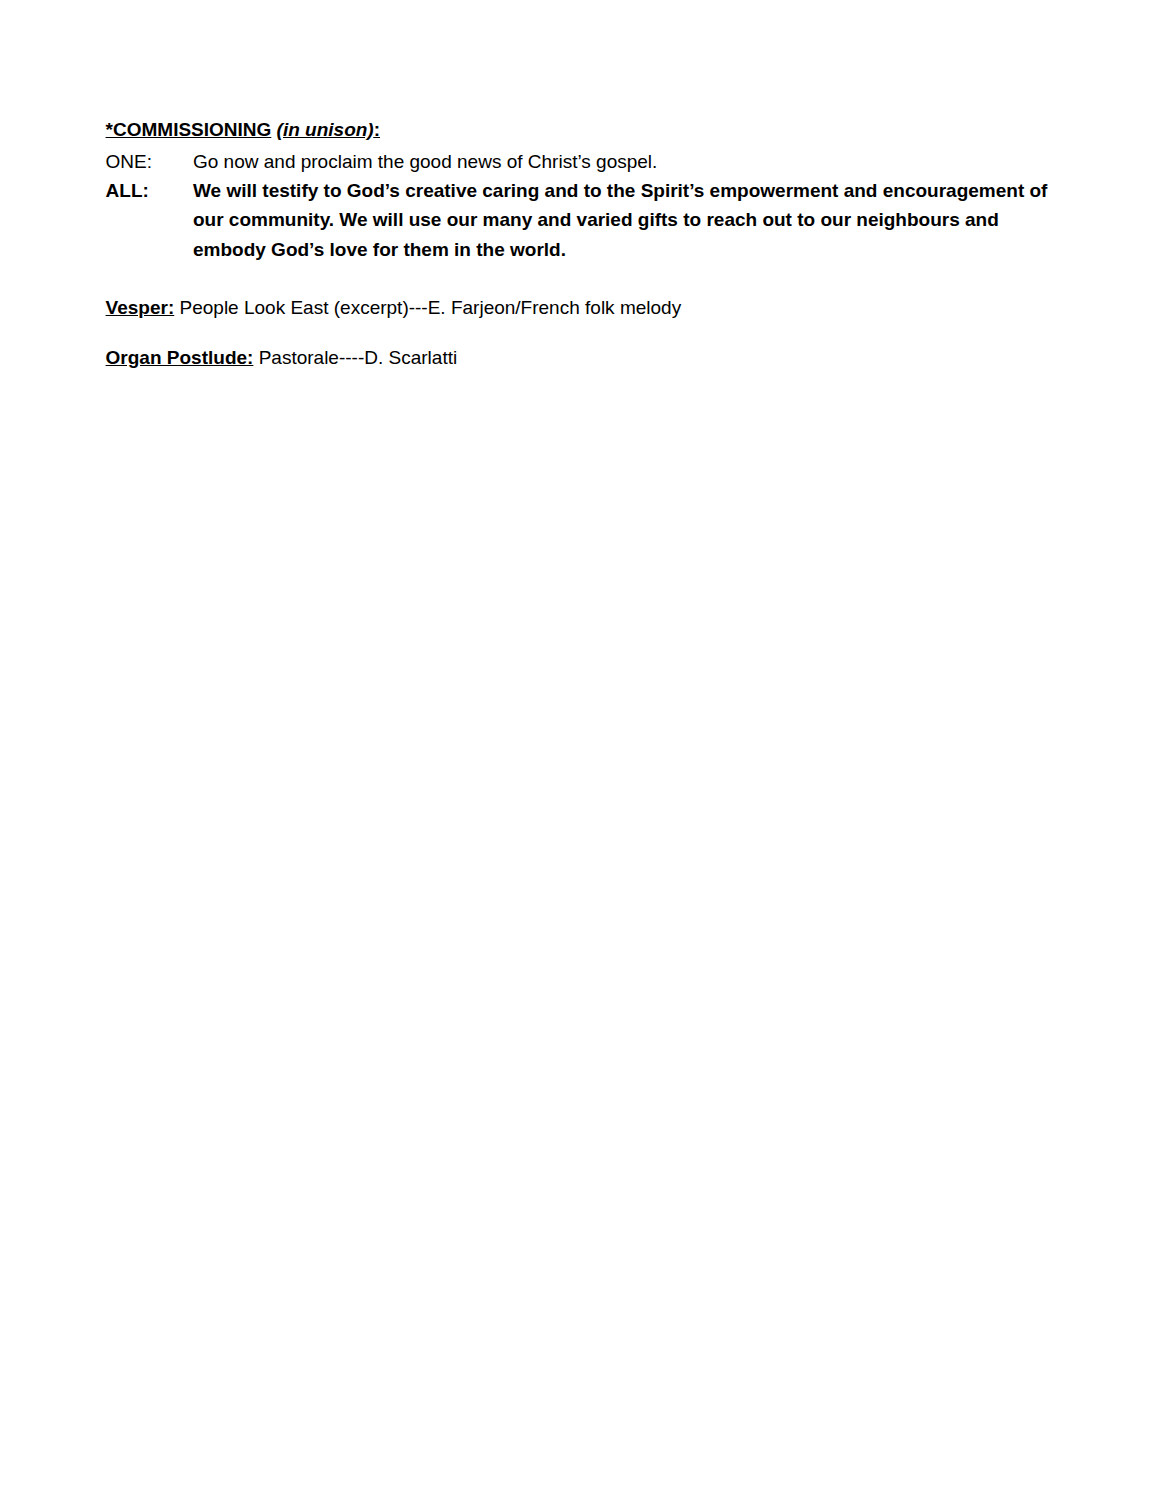*COMMISSIONING
(in unison):
| ONE: | Go now and proclaim the good news of Christ’s gospel. |
| ALL: | We will testify to God’s creative caring and to the Spirit’s empowerment and encouragement of our community. We will use our many and varied gifts to reach out to our neighbours and embody God’s love for them in the world. |
Vesper: People Look East (excerpt)---E. Farjeon/French folk melody
Organ Postlude: Pastorale----D. Scarlatti